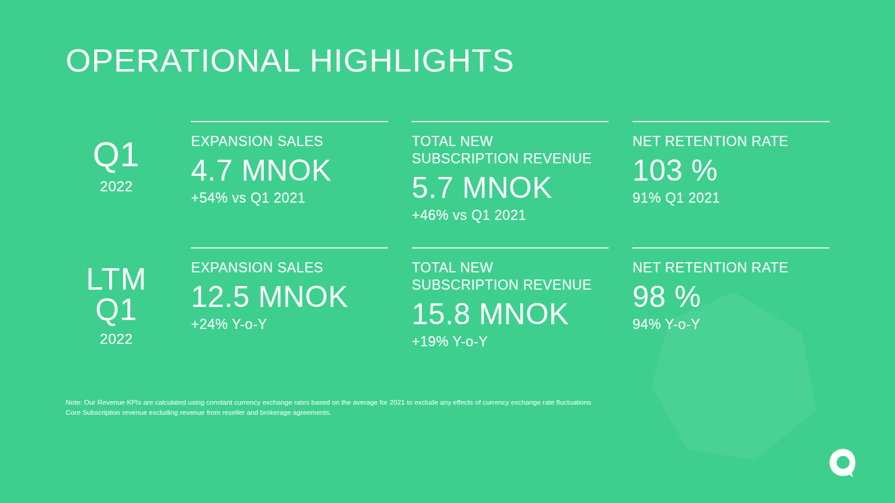OPERATIONAL HIGHLIGHTS
Q1
2022
EXPANSION SALES
4.7 MNOK
+54% vs Q1 2021
TOTAL NEW
SUBSCRIPTION REVENUE
5.7 MNOK
+46% vs Q1 2021
NET RETENTION RATE
103 %
91% Q1 2021
LTM
Q1
2022
EXPANSION SALES
12.5 MNOK
+24% Y-o-Y
TOTAL NEW
SUBSCRIPTION REVENUE
15.8 MNOK
+19% Y-o-Y
NET RETENTION RATE
98 %
94% Y-o-Y
Note: Our Revenue KPIs are calculated using constant currency exchange rates based on the average for 2021 to exclude any effects of currency exchange rate fluctuations
Core Subscription revenue excluding revenue from reseller and brokerage agreements.